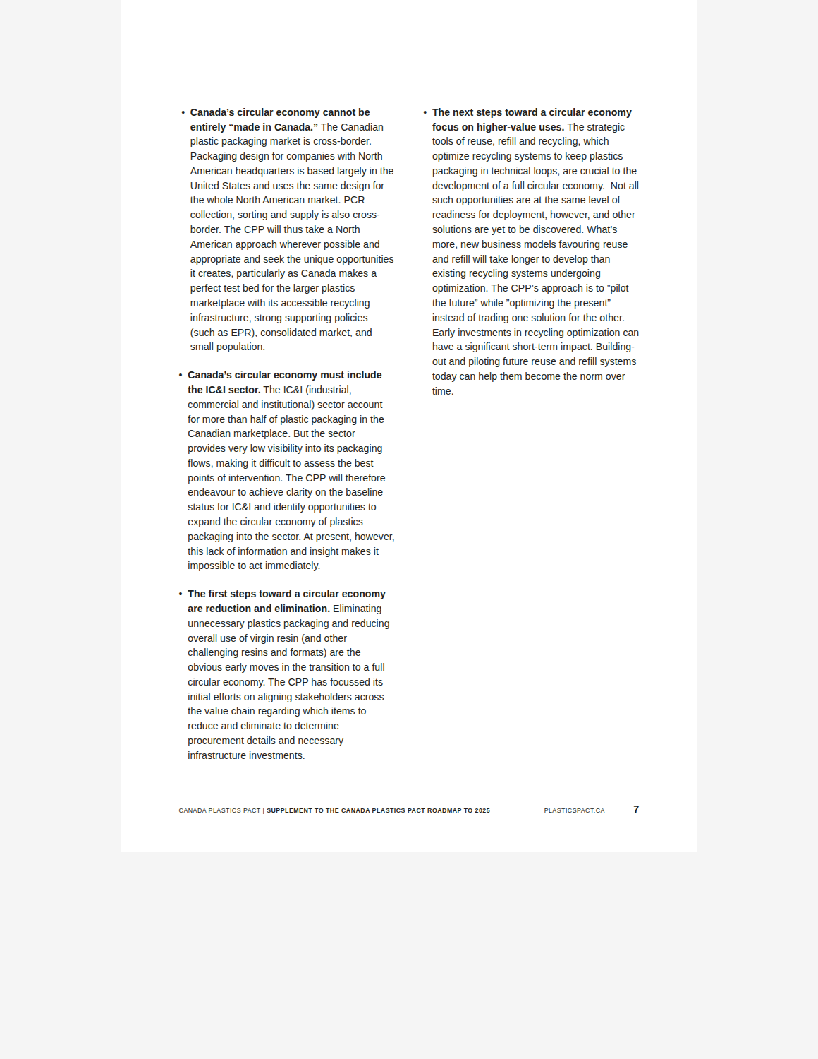Canada’s circular economy cannot be entirely “made in Canada.” The Canadian plastic packaging market is cross-border. Packaging design for companies with North American headquarters is based largely in the United States and uses the same design for the whole North American market. PCR collection, sorting and supply is also cross-border. The CPP will thus take a North American approach wherever possible and appropriate and seek the unique opportunities it creates, particularly as Canada makes a perfect test bed for the larger plastics marketplace with its accessible recycling infrastructure, strong supporting policies (such as EPR), consolidated market, and small population.
Canada’s circular economy must include the IC&I sector. The IC&I (industrial, commercial and institutional) sector account for more than half of plastic packaging in the Canadian marketplace. But the sector provides very low visibility into its packaging flows, making it difficult to assess the best points of intervention. The CPP will therefore endeavour to achieve clarity on the baseline status for IC&I and identify opportunities to expand the circular economy of plastics packaging into the sector. At present, however, this lack of information and insight makes it impossible to act immediately.
The first steps toward a circular economy are reduction and elimination. Eliminating unnecessary plastics packaging and reducing overall use of virgin resin (and other challenging resins and formats) are the obvious early moves in the transition to a full circular economy. The CPP has focussed its initial efforts on aligning stakeholders across the value chain regarding which items to reduce and eliminate to determine procurement details and necessary infrastructure investments.
The next steps toward a circular economy focus on higher-value uses. The strategic tools of reuse, refill and recycling, which optimize recycling systems to keep plastics packaging in technical loops, are crucial to the development of a full circular economy. Not all such opportunities are at the same level of readiness for deployment, however, and other solutions are yet to be discovered. What’s more, new business models favouring reuse and refill will take longer to develop than existing recycling systems undergoing optimization. The CPP’s approach is to ”pilot the future” while ”optimizing the present” instead of trading one solution for the other. Early investments in recycling optimization can have a significant short-term impact. Building-out and piloting future reuse and refill systems today can help them become the norm over time.
Canada Plastics Pact | Supplement to the Canada Plastics Pact Roadmap to 2025
plasticspact.ca 7